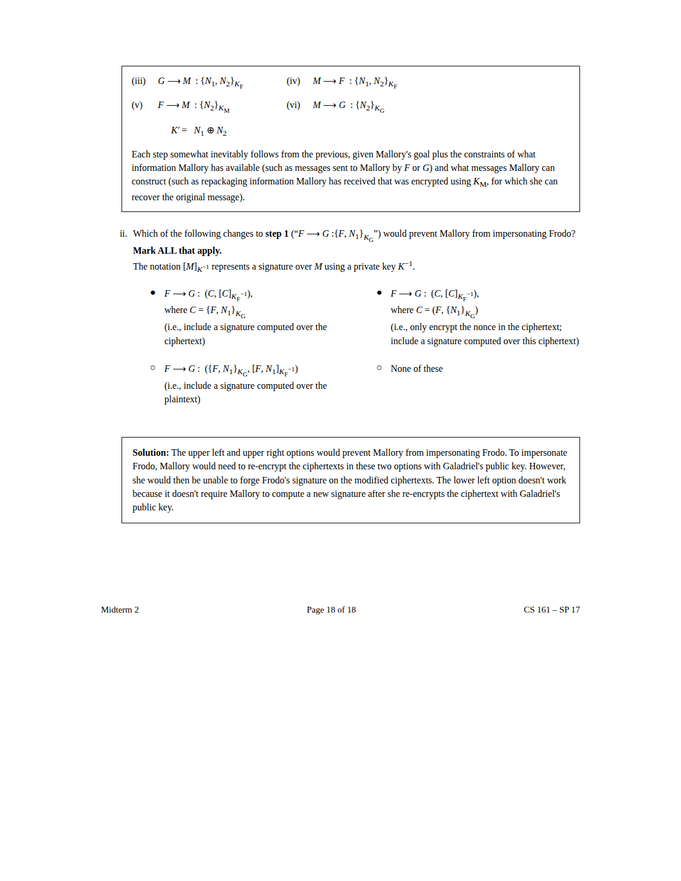(iii) G ⟶ M : {N1, N2}KF
(iv) M ⟶ F : {N1, N2}KF
(v) F ⟶ M : {N2}KM
(vi) M ⟶ G : {N2}KG
K′ = N1 ⊕ N2
Each step somewhat inevitably follows from the previous, given Mallory's goal plus the constraints of what information Mallory has available (such as messages sent to Mallory by F or G) and what messages Mallory can construct (such as repackaging information Mallory has received that was encrypted using KM, for which she can recover the original message).
ii.
Which of the following changes to step 1 (“F ⟶ G :{F, N1}KG”) would prevent Mallory from impersonating Frodo? Mark ALL that apply.
The notation [M]K−1 represents a signature over M using a private key K−1.
● F ⟶ G : (C, [C]KF−1),
where C = {F, N1}KG
(i.e., include a signature computed over the ciphertext)
○ F ⟶ G : ({F, N1}KG, [F, N1]KF−1)
(i.e., include a signature computed over the plaintext)
● F ⟶ G : (C, [C]KF−1),
where C = (F, {N1}KG)
(i.e., only encrypt the nonce in the ciphertext; include a signature computed over this ciphertext)
○ None of these
Solution: The upper left and upper right options would prevent Mallory from impersonating Frodo. To impersonate Frodo, Mallory would need to re-encrypt the ciphertexts in these two options with Galadriel's public key. However, she would then be unable to forge Frodo's signature on the modified ciphertexts. The lower left option doesn't work because it doesn't require Mallory to compute a new signature after she re-encrypts the ciphertext with Galadriel's public key.
Midterm 2 Page 18 of 18 CS 161 – SP 17